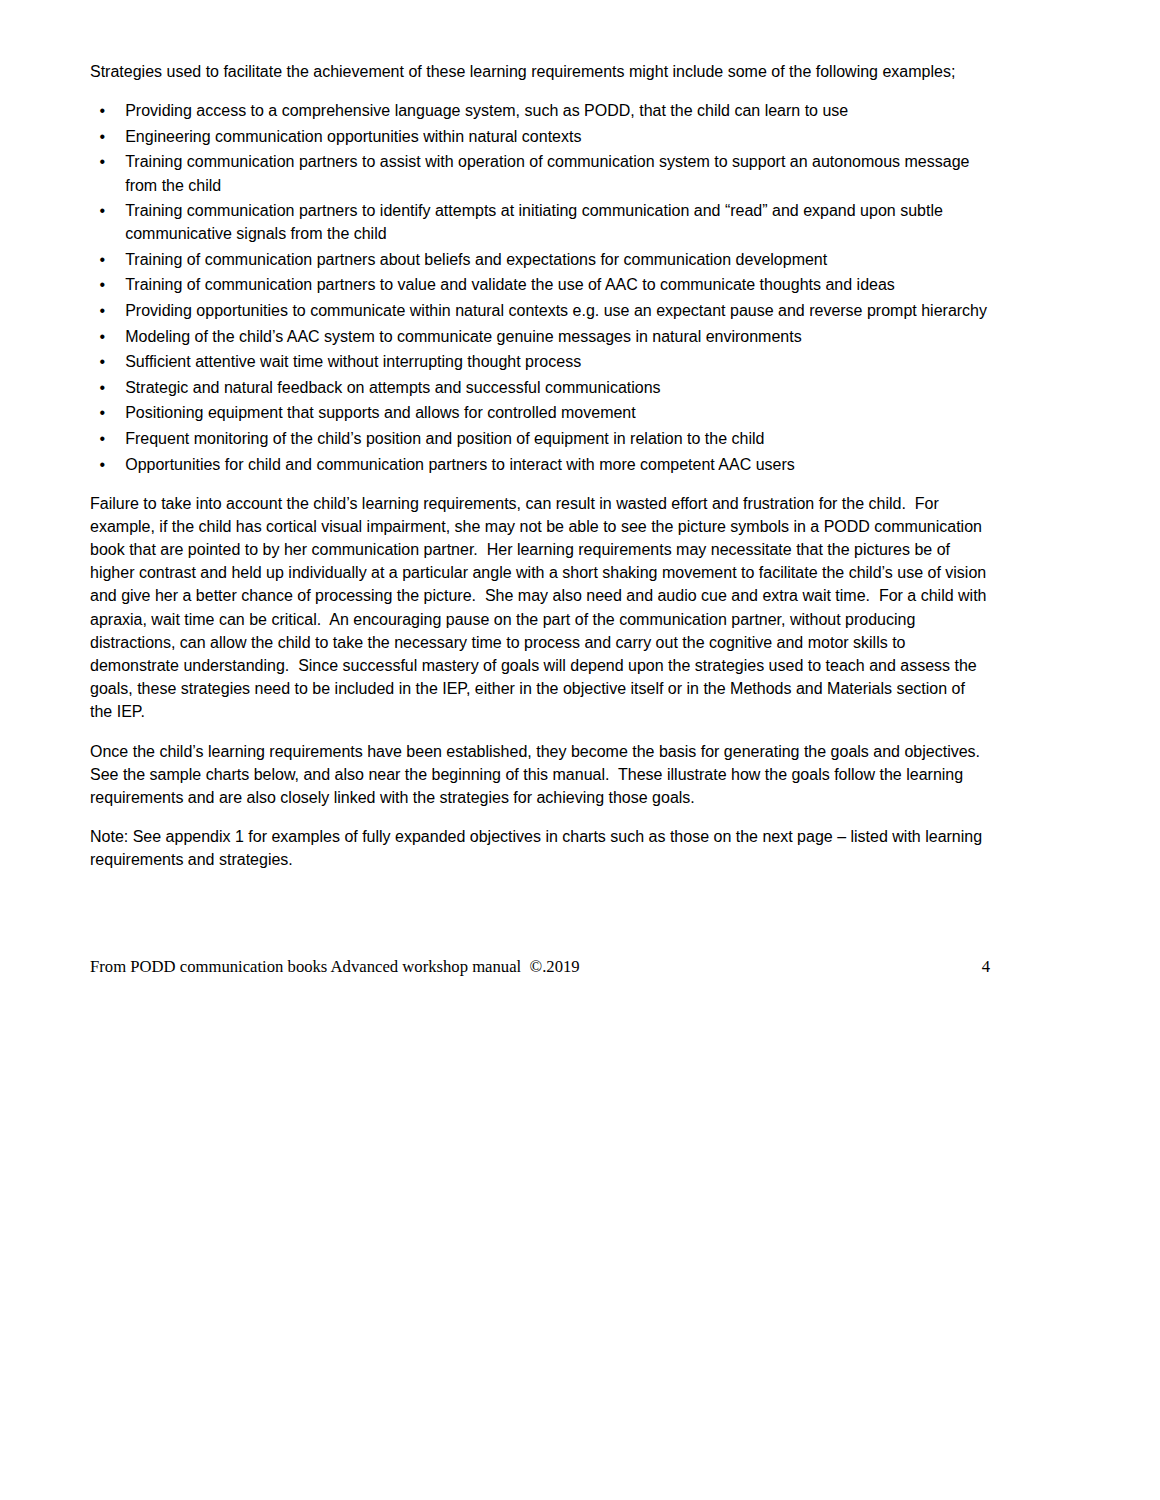Strategies used to facilitate the achievement of these learning requirements might include some of the following examples;
Providing access to a comprehensive language system, such as PODD, that the child can learn to use
Engineering communication opportunities within natural contexts
Training communication partners to assist with operation of communication system to support an autonomous message from the child
Training communication partners to identify attempts at initiating communication and “read” and expand upon subtle communicative signals from the child
Training of communication partners about beliefs and expectations for communication development
Training of communication partners to value and validate the use of AAC to communicate thoughts and ideas
Providing opportunities to communicate within natural contexts e.g. use an expectant pause and reverse prompt hierarchy
Modeling of the child’s AAC system to communicate genuine messages in natural environments
Sufficient attentive wait time without interrupting thought process
Strategic and natural feedback on attempts and successful communications
Positioning equipment that supports and allows for controlled movement
Frequent monitoring of the child’s position and position of equipment in relation to the child
Opportunities for child and communication partners to interact with more competent AAC users
Failure to take into account the child’s learning requirements, can result in wasted effort and frustration for the child. For example, if the child has cortical visual impairment, she may not be able to see the picture symbols in a PODD communication book that are pointed to by her communication partner. Her learning requirements may necessitate that the pictures be of higher contrast and held up individually at a particular angle with a short shaking movement to facilitate the child’s use of vision and give her a better chance of processing the picture. She may also need and audio cue and extra wait time. For a child with apraxia, wait time can be critical. An encouraging pause on the part of the communication partner, without producing distractions, can allow the child to take the necessary time to process and carry out the cognitive and motor skills to demonstrate understanding. Since successful mastery of goals will depend upon the strategies used to teach and assess the goals, these strategies need to be included in the IEP, either in the objective itself or in the Methods and Materials section of the IEP.
Once the child’s learning requirements have been established, they become the basis for generating the goals and objectives. See the sample charts below, and also near the beginning of this manual. These illustrate how the goals follow the learning requirements and are also closely linked with the strategies for achieving those goals.
Note: See appendix 1 for examples of fully expanded objectives in charts such as those on the next page – listed with learning requirements and strategies.
From PODD communication books Advanced workshop manual ©.2019 4